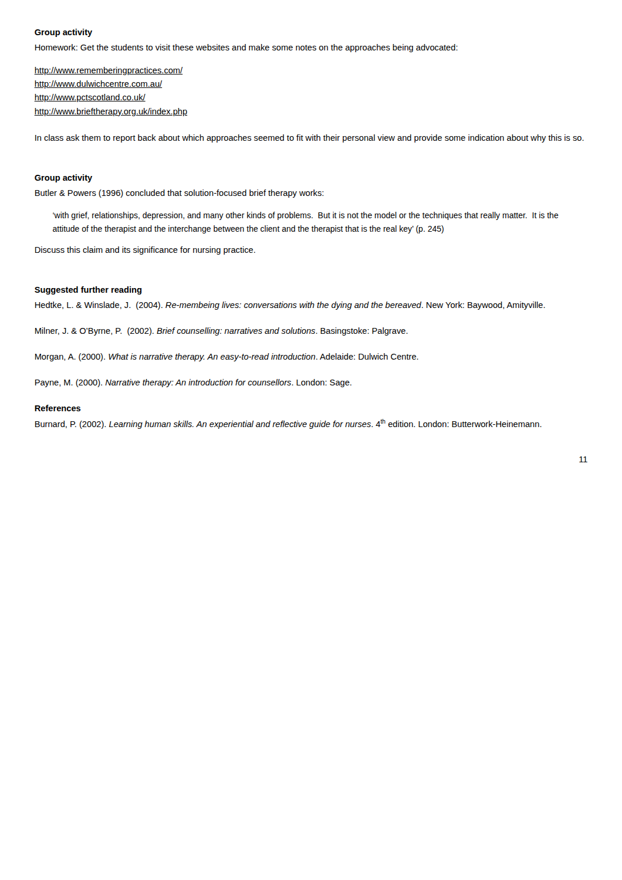Group activity
Homework: Get the students to visit these websites and make some notes on the approaches being advocated:
http://www.rememberingpractices.com/ http://www.dulwichcentre.com.au/ http://www.pctscotland.co.uk/ http://www.brieftherapy.org.uk/index.php
In class ask them to report back about which approaches seemed to fit with their personal view and provide some indication about why this is so.
Group activity
Butler & Powers (1996) concluded that solution-focused brief therapy works:
‘with grief, relationships, depression, and many other kinds of problems. But it is not the model or the techniques that really matter. It is the attitude of the therapist and the interchange between the client and the therapist that is the real key’ (p. 245)
Discuss this claim and its significance for nursing practice.
Suggested further reading
Hedtke, L. & Winslade, J. (2004). Re-membeing lives: conversations with the dying and the bereaved. New York: Baywood, Amityville.
Milner, J. & O’Byrne, P. (2002). Brief counselling: narratives and solutions. Basingstoke: Palgrave.
Morgan, A. (2000). What is narrative therapy. An easy-to-read introduction. Adelaide: Dulwich Centre.
Payne, M. (2000). Narrative therapy: An introduction for counsellors. London: Sage.
References
Burnard, P. (2002). Learning human skills. An experiential and reflective guide for nurses. 4th edition. London: Butterwork-Heinemann.
11